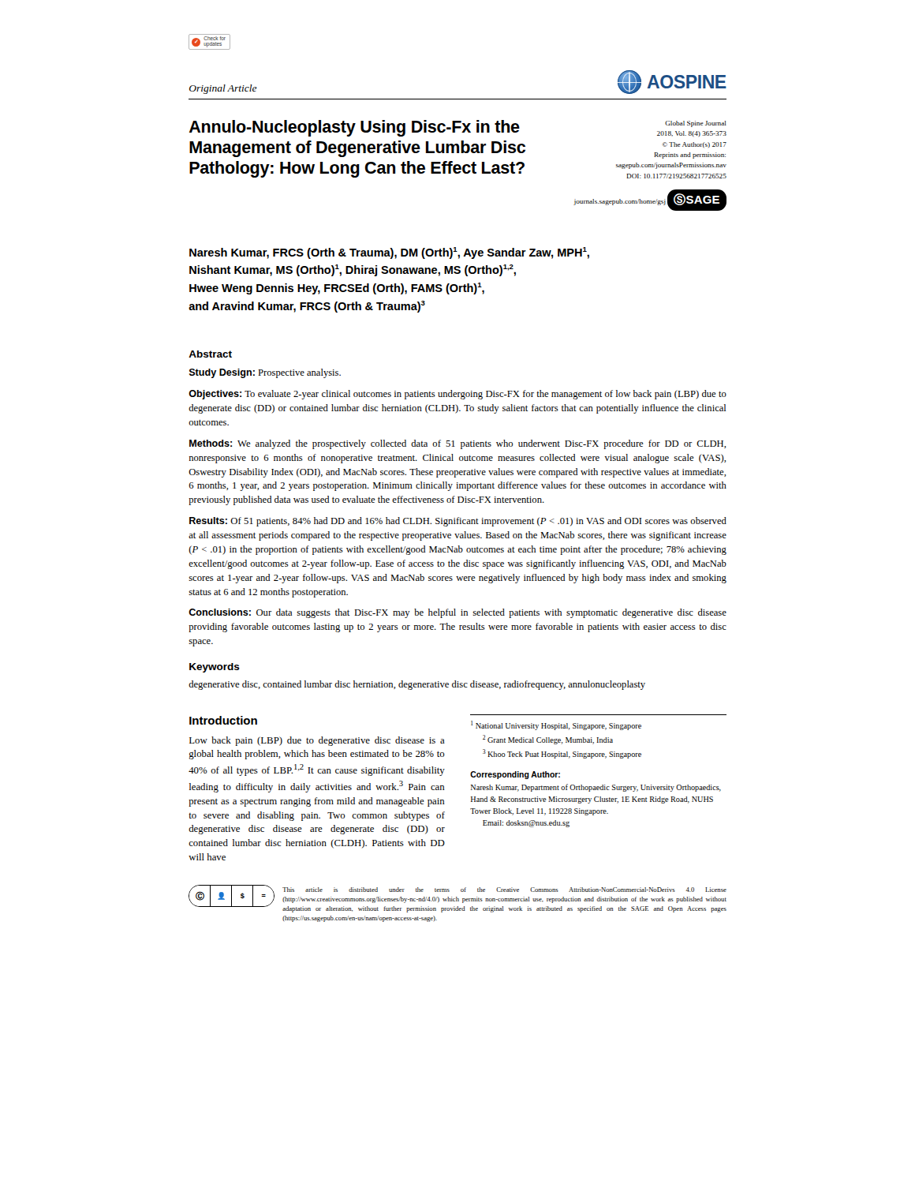✓ Check for updates
Original Article
AO SPINE
Annulo-Nucleoplasty Using Disc-Fx in the Management of Degenerative Lumbar Disc Pathology: How Long Can the Effect Last?
Global Spine Journal
2018, Vol. 8(4) 365-373
© The Author(s) 2017
Reprints and permission:
sagepub.com/journalsPermissions.nav
DOI: 10.1177/2192568217726525
journals.sagepub.com/home/gsj
ⓈSAGE
Naresh Kumar, FRCS (Orth & Trauma), DM (Orth)1, Aye Sandar Zaw, MPH1,
Nishant Kumar, MS (Ortho)1, Dhiraj Sonawane, MS (Ortho)1,2,
Hwee Weng Dennis Hey, FRCSEd (Orth), FAMS (Orth)1,
and Aravind Kumar, FRCS (Orth & Trauma)3
Abstract
Study Design: Prospective analysis.
Objectives: To evaluate 2-year clinical outcomes in patients undergoing Disc-FX for the management of low back pain (LBP) due to degenerate disc (DD) or contained lumbar disc herniation (CLDH). To study salient factors that can potentially influence the clinical outcomes.
Methods: We analyzed the prospectively collected data of 51 patients who underwent Disc-FX procedure for DD or CLDH, nonresponsive to 6 months of nonoperative treatment. Clinical outcome measures collected were visual analogue scale (VAS), Oswestry Disability Index (ODI), and MacNab scores. These preoperative values were compared with respective values at immediate, 6 months, 1 year, and 2 years postoperation. Minimum clinically important difference values for these outcomes in accordance with previously published data was used to evaluate the effectiveness of Disc-FX intervention.
Results: Of 51 patients, 84% had DD and 16% had CLDH. Significant improvement (P < .01) in VAS and ODI scores was observed at all assessment periods compared to the respective preoperative values. Based on the MacNab scores, there was significant increase (P < .01) in the proportion of patients with excellent/good MacNab outcomes at each time point after the procedure; 78% achieving excellent/good outcomes at 2-year follow-up. Ease of access to the disc space was significantly influencing VAS, ODI, and MacNab scores at 1-year and 2-year follow-ups. VAS and MacNab scores were negatively influenced by high body mass index and smoking status at 6 and 12 months postoperation.
Conclusions: Our data suggests that Disc-FX may be helpful in selected patients with symptomatic degenerative disc disease providing favorable outcomes lasting up to 2 years or more. The results were more favorable in patients with easier access to disc space.
Keywords
degenerative disc, contained lumbar disc herniation, degenerative disc disease, radiofrequency, annulonucleoplasty
Introduction
Low back pain (LBP) due to degenerative disc disease is a global health problem, which has been estimated to be 28% to 40% of all types of LBP.1,2 It can cause significant disability leading to difficulty in daily activities and work.3 Pain can present as a spectrum ranging from mild and manageable pain to severe and disabling pain. Two common subtypes of degenerative disc disease are degenerate disc (DD) or contained lumbar disc herniation (CLDH). Patients with DD will have
1 National University Hospital, Singapore, Singapore
2 Grant Medical College, Mumbai, India
3 Khoo Teck Puat Hospital, Singapore, Singapore
Corresponding Author:
Naresh Kumar, Department of Orthopaedic Surgery, University Orthopaedics, Hand & Reconstructive Microsurgery Cluster, 1E Kent Ridge Road, NUHS Tower Block, Level 11, 119228 Singapore.
Email: dosksn@nus.edu.sg
Ⓒ
👤
$
=
This article is distributed under the terms of the Creative Commons Attribution-NonCommercial-NoDerivs 4.0 License (http://www.creativecommons.org/licenses/by-nc-nd/4.0/) which permits non-commercial use, reproduction and distribution of the work as published without adaptation or alteration, without further permission provided the original work is attributed as specified on the SAGE and Open Access pages (https://us.sagepub.com/en-us/nam/open-access-at-sage).